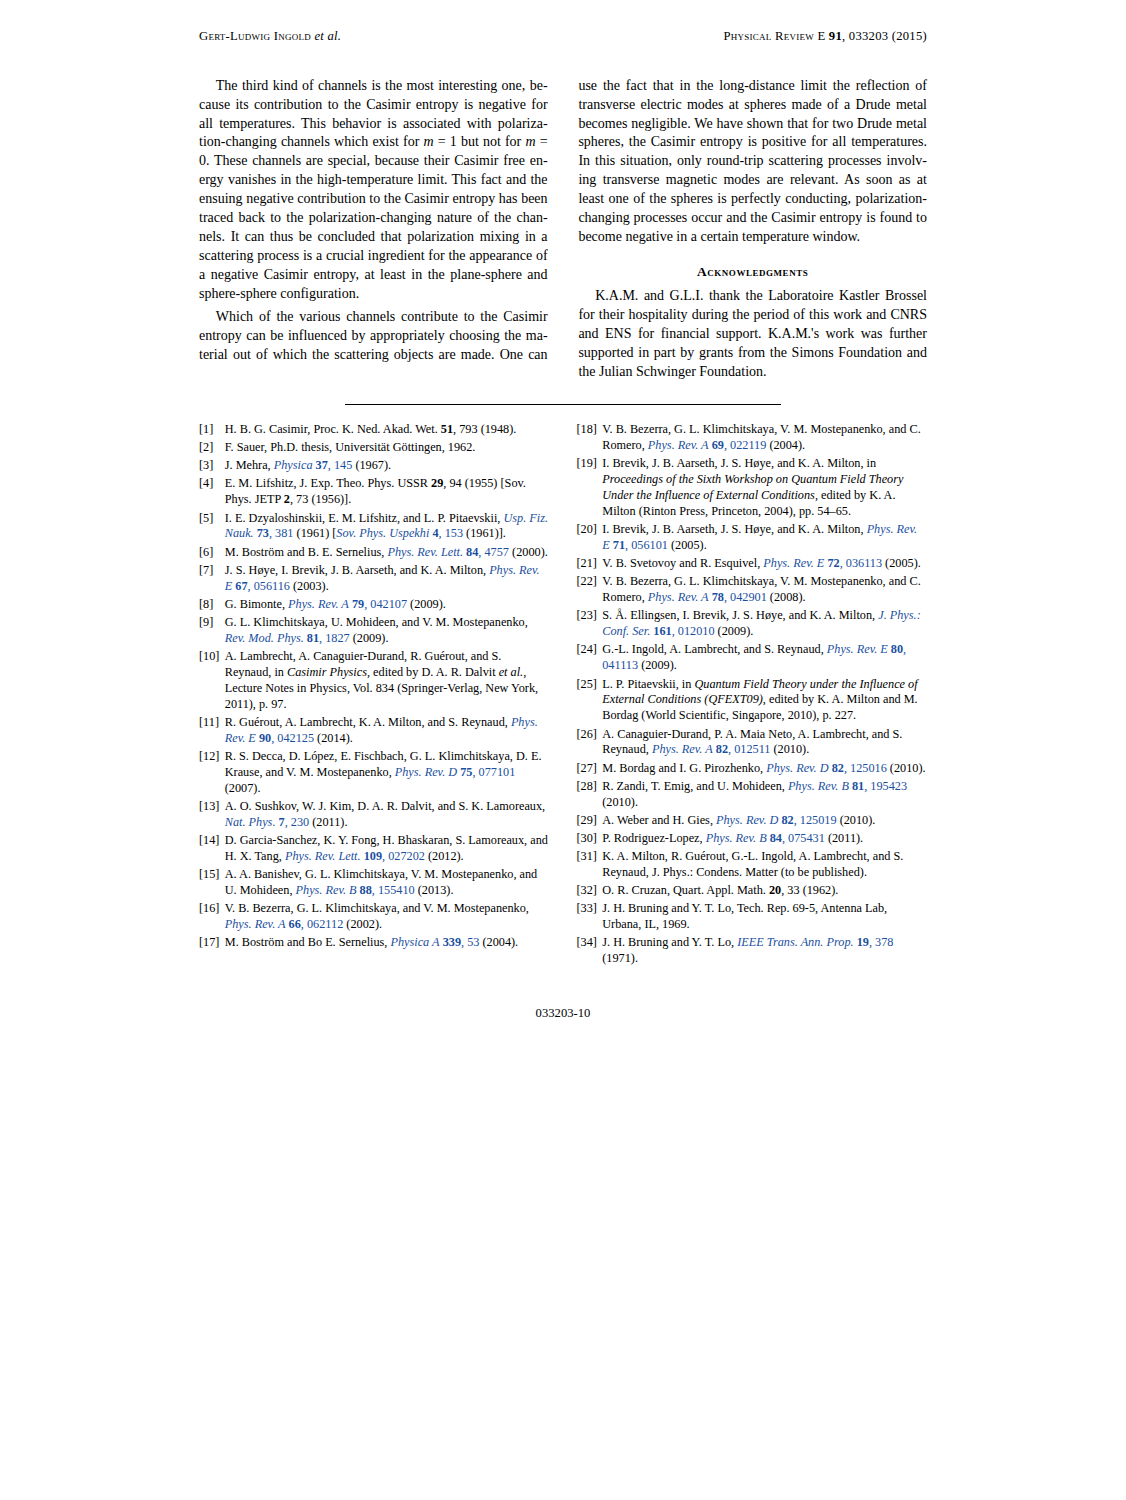Gert-Ludwig Ingold et al.
Physical Review E 91, 033203 (2015)
The third kind of channels is the most interesting one, because its contribution to the Casimir entropy is negative for all temperatures. This behavior is associated with polarization-changing channels which exist for m = 1 but not for m = 0. These channels are special, because their Casimir free energy vanishes in the high-temperature limit. This fact and the ensuing negative contribution to the Casimir entropy has been traced back to the polarization-changing nature of the channels. It can thus be concluded that polarization mixing in a scattering process is a crucial ingredient for the appearance of a negative Casimir entropy, at least in the plane-sphere and sphere-sphere configuration.
Which of the various channels contribute to the Casimir entropy can be influenced by appropriately choosing the material out of which the scattering objects are made. One can use the fact that in the long-distance limit the reflection of transverse electric modes at spheres made of a Drude metal becomes negligible. We have shown that for two Drude metal spheres, the Casimir entropy is positive for all temperatures. In this situation, only round-trip scattering processes involving transverse magnetic modes are relevant. As soon as at least one of the spheres is perfectly conducting, polarization-changing processes occur and the Casimir entropy is found to become negative in a certain temperature window.
Acknowledgments
K.A.M. and G.L.I. thank the Laboratoire Kastler Brossel for their hospitality during the period of this work and CNRS and ENS for financial support. K.A.M.'s work was further supported in part by grants from the Simons Foundation and the Julian Schwinger Foundation.
H. B. G. Casimir, Proc. K. Ned. Akad. Wet. 51, 793 (1948).
F. Sauer, Ph.D. thesis, Universität Göttingen, 1962.
J. Mehra, Physica 37, 145 (1967).
E. M. Lifshitz, J. Exp. Theo. Phys. USSR 29, 94 (1955) [Sov. Phys. JETP 2, 73 (1956)].
I. E. Dzyaloshinskii, E. M. Lifshitz, and L. P. Pitaevskii, Usp. Fiz. Nauk. 73, 381 (1961) [Sov. Phys. Uspekhi 4, 153 (1961)].
M. Boström and B. E. Sernelius, Phys. Rev. Lett. 84, 4757 (2000).
J. S. Høye, I. Brevik, J. B. Aarseth, and K. A. Milton, Phys. Rev. E 67, 056116 (2003).
G. Bimonte, Phys. Rev. A 79, 042107 (2009).
G. L. Klimchitskaya, U. Mohideen, and V. M. Mostepanenko, Rev. Mod. Phys. 81, 1827 (2009).
A. Lambrecht, A. Canaguier-Durand, R. Guérout, and S. Reynaud, in Casimir Physics, edited by D. A. R. Dalvit et al., Lecture Notes in Physics, Vol. 834 (Springer-Verlag, New York, 2011), p. 97.
R. Guérout, A. Lambrecht, K. A. Milton, and S. Reynaud, Phys. Rev. E 90, 042125 (2014).
R. S. Decca, D. López, E. Fischbach, G. L. Klimchitskaya, D. E. Krause, and V. M. Mostepanenko, Phys. Rev. D 75, 077101 (2007).
A. O. Sushkov, W. J. Kim, D. A. R. Dalvit, and S. K. Lamoreaux, Nat. Phys. 7, 230 (2011).
D. Garcia-Sanchez, K. Y. Fong, H. Bhaskaran, S. Lamoreaux, and H. X. Tang, Phys. Rev. Lett. 109, 027202 (2012).
A. A. Banishev, G. L. Klimchitskaya, V. M. Mostepanenko, and U. Mohideen, Phys. Rev. B 88, 155410 (2013).
V. B. Bezerra, G. L. Klimchitskaya, and V. M. Mostepanenko, Phys. Rev. A 66, 062112 (2002).
M. Boström and Bo E. Sernelius, Physica A 339, 53 (2004).
V. B. Bezerra, G. L. Klimchitskaya, V. M. Mostepanenko, and C. Romero, Phys. Rev. A 69, 022119 (2004).
I. Brevik, J. B. Aarseth, J. S. Høye, and K. A. Milton, in Proceedings of the Sixth Workshop on Quantum Field Theory Under the Influence of External Conditions, edited by K. A. Milton (Rinton Press, Princeton, 2004), pp. 54–65.
I. Brevik, J. B. Aarseth, J. S. Høye, and K. A. Milton, Phys. Rev. E 71, 056101 (2005).
V. B. Svetovoy and R. Esquivel, Phys. Rev. E 72, 036113 (2005).
V. B. Bezerra, G. L. Klimchitskaya, V. M. Mostepanenko, and C. Romero, Phys. Rev. A 78, 042901 (2008).
S. Å. Ellingsen, I. Brevik, J. S. Høye, and K. A. Milton, J. Phys.: Conf. Ser. 161, 012010 (2009).
G.-L. Ingold, A. Lambrecht, and S. Reynaud, Phys. Rev. E 80, 041113 (2009).
L. P. Pitaevskii, in Quantum Field Theory under the Influence of External Conditions (QFEXT09), edited by K. A. Milton and M. Bordag (World Scientific, Singapore, 2010), p. 227.
A. Canaguier-Durand, P. A. Maia Neto, A. Lambrecht, and S. Reynaud, Phys. Rev. A 82, 012511 (2010).
M. Bordag and I. G. Pirozhenko, Phys. Rev. D 82, 125016 (2010).
R. Zandi, T. Emig, and U. Mohideen, Phys. Rev. B 81, 195423 (2010).
A. Weber and H. Gies, Phys. Rev. D 82, 125019 (2010).
P. Rodriguez-Lopez, Phys. Rev. B 84, 075431 (2011).
K. A. Milton, R. Guérout, G.-L. Ingold, A. Lambrecht, and S. Reynaud, J. Phys.: Condens. Matter (to be published).
O. R. Cruzan, Quart. Appl. Math. 20, 33 (1962).
J. H. Bruning and Y. T. Lo, Tech. Rep. 69-5, Antenna Lab, Urbana, IL, 1969.
J. H. Bruning and Y. T. Lo, IEEE Trans. Ann. Prop. 19, 378 (1971).
033203-10